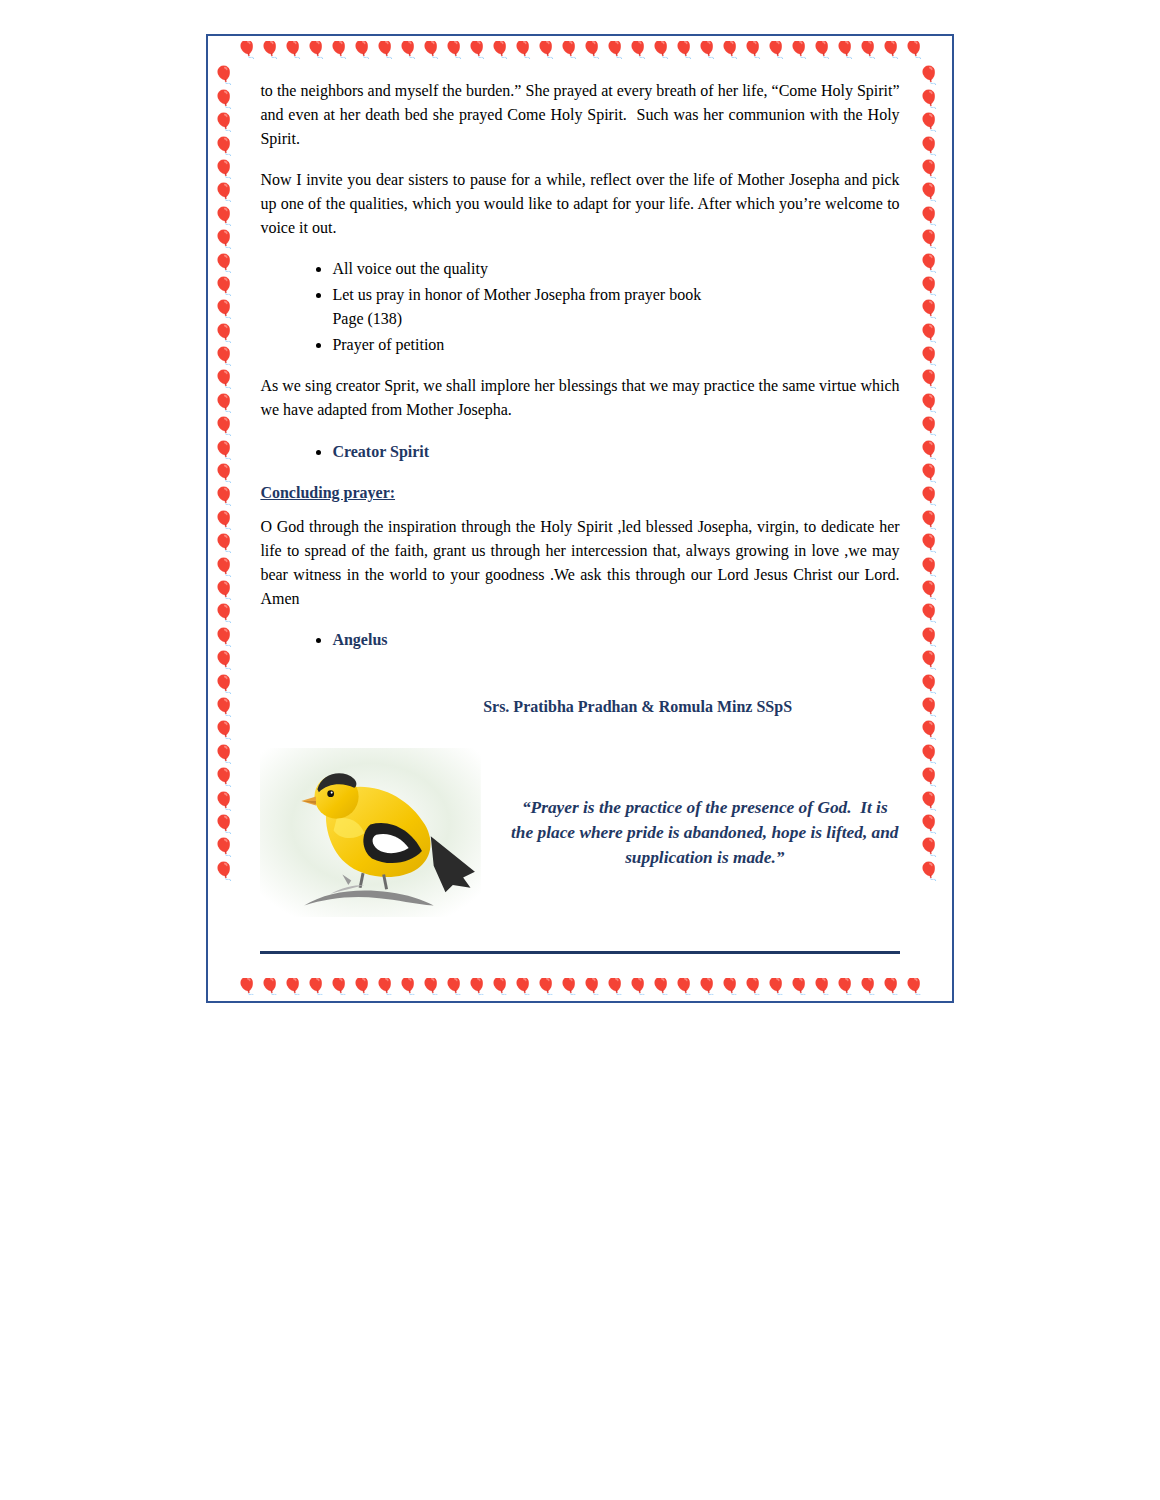🎈🎈🎈🎈🎈🎈🎈🎈🎈🎈🎈🎈🎈🎈🎈🎈🎈🎈🎈🎈🎈🎈🎈🎈🎈🎈🎈🎈🎈🎈🎈🎈🎈🎈🎈🎈🎈🎈🎈🎈🎈🎈🎈🎈🎈
🎈🎈🎈🎈🎈🎈🎈🎈🎈🎈🎈🎈🎈🎈🎈🎈🎈🎈🎈🎈🎈🎈🎈🎈🎈🎈🎈🎈🎈🎈🎈🎈🎈🎈🎈🎈🎈🎈🎈🎈🎈🎈🎈🎈🎈
🎈🎈🎈🎈🎈🎈🎈🎈🎈🎈🎈🎈🎈🎈🎈🎈🎈🎈🎈🎈🎈🎈🎈🎈🎈🎈🎈🎈🎈🎈🎈🎈🎈🎈🎈
🎈🎈🎈🎈🎈🎈🎈🎈🎈🎈🎈🎈🎈🎈🎈🎈🎈🎈🎈🎈🎈🎈🎈🎈🎈🎈🎈🎈🎈🎈🎈🎈🎈🎈🎈
to the neighbors and myself the burden.” She prayed at every breath of her life, “Come Holy Spirit” and even at her death bed she prayed Come Holy Spirit. Such was her communion with the Holy Spirit.
Now I invite you dear sisters to pause for a while, reflect over the life of Mother Josepha and pick up one of the qualities, which you would like to adapt for your life. After which you’re welcome to voice it out.
All voice out the quality
Let us pray in honor of Mother Josepha from prayer book
Page (138)
Prayer of petition
As we sing creator Sprit, we shall implore her blessings that we may practice the same virtue which we have adapted from Mother Josepha.
Creator Spirit
Concluding prayer:
O God through the inspiration through the Holy Spirit ,led blessed Josepha, virgin, to dedicate her life to spread of the faith, grant us through her intercession that, always growing in love ,we may bear witness in the world to your goodness .We ask this through our Lord Jesus Christ our Lord. Amen
Angelus
Srs. Pratibha Pradhan & Romula Minz SSpS
“Prayer is the practice of the presence of God. It is the place where pride is abandoned, hope is lifted, and supplication is made.”